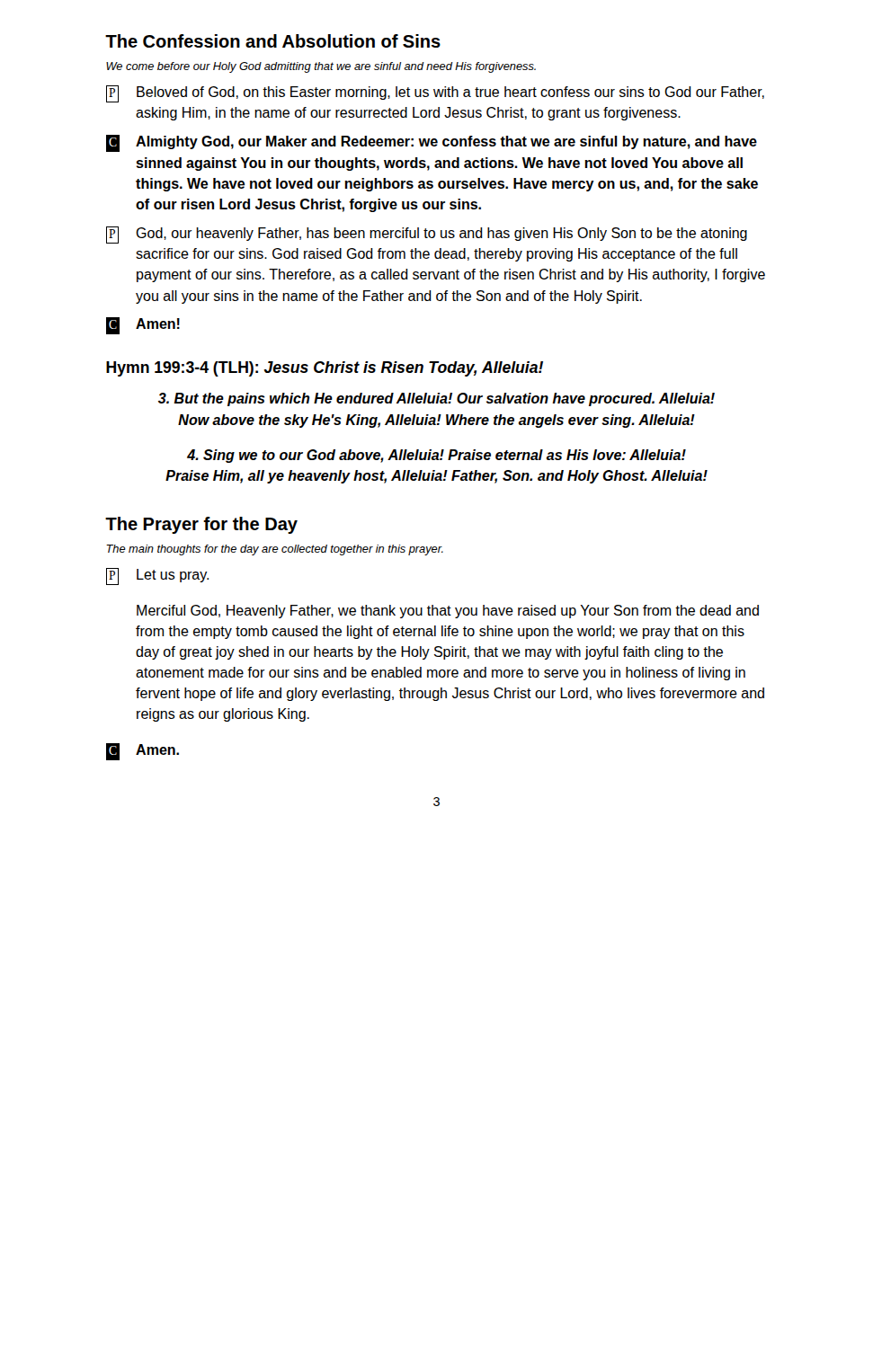The Confession and Absolution of Sins
We come before our Holy God admitting that we are sinful and need His forgiveness.
P
Beloved of God, on this Easter morning, let us with a true heart confess our sins to God our Father, asking Him, in the name of our resurrected Lord Jesus Christ, to grant us forgiveness.
C
Almighty God, our Maker and Redeemer: we confess that we are sinful by nature, and have sinned against You in our thoughts, words, and actions. We have not loved You above all things. We have not loved our neighbors as ourselves. Have mercy on us, and, for the sake of our risen Lord Jesus Christ, forgive us our sins.
P
God, our heavenly Father, has been merciful to us and has given His Only Son to be the atoning sacrifice for our sins. God raised God from the dead, thereby proving His acceptance of the full payment of our sins. Therefore, as a called servant of the risen Christ and by His authority, I forgive you all your sins in the name of the Father and of the Son and of the Holy Spirit.
C
Amen!
Hymn 199:3-4 (TLH): Jesus Christ is Risen Today, Alleluia!
3. But the pains which He endured Alleluia! Our salvation have procured. Alleluia!
Now above the sky He's King, Alleluia! Where the angels ever sing. Alleluia!
4. Sing we to our God above, Alleluia! Praise eternal as His love: Alleluia!
Praise Him, all ye heavenly host, Alleluia! Father, Son. and Holy Ghost. Alleluia!
The Prayer for the Day
The main thoughts for the day are collected together in this prayer.
P
Let us pray.
Merciful God, Heavenly Father, we thank you that you have raised up Your Son from the dead and from the empty tomb caused the light of eternal life to shine upon the world; we pray that on this day of great joy shed in our hearts by the Holy Spirit, that we may with joyful faith cling to the atonement made for our sins and be enabled more and more to serve you in holiness of living in fervent hope of life and glory everlasting, through Jesus Christ our Lord, who lives forevermore and reigns as our glorious King.
C
Amen.
3